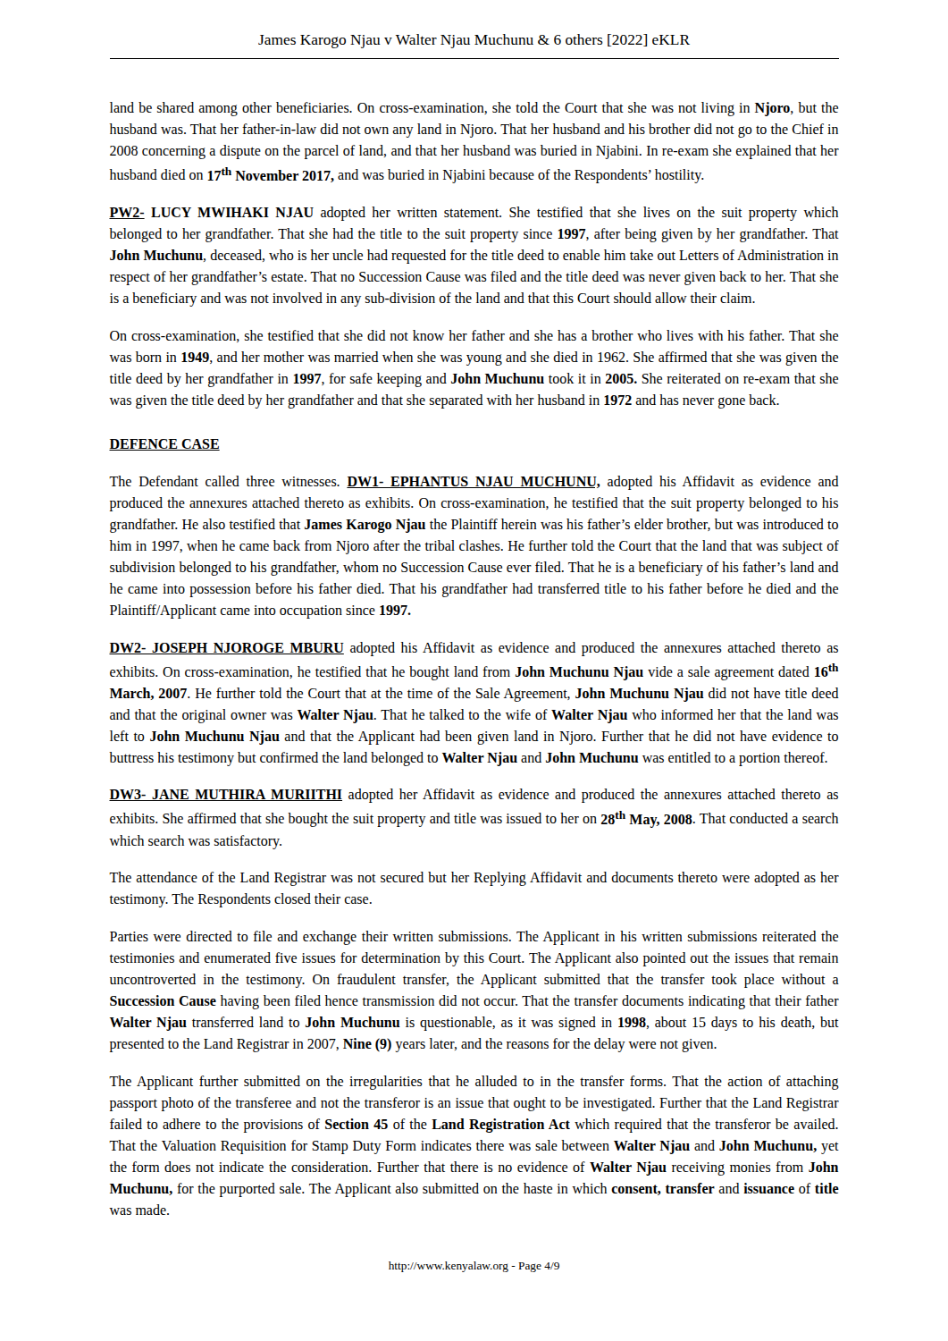James Karogo Njau v Walter Njau Muchunu & 6 others [2022] eKLR
land be shared among other beneficiaries. On cross-examination, she told the Court that she was not living in Njoro, but the husband was. That her father-in-law did not own any land in Njoro. That her husband and his brother did not go to the Chief in 2008 concerning a dispute on the parcel of land, and that her husband was buried in Njabini. In re-exam she explained that her husband died on 17th November 2017, and was buried in Njabini because of the Respondents’ hostility.
PW2- LUCY MWIHAKI NJAU adopted her written statement. She testified that she lives on the suit property which belonged to her grandfather. That she had the title to the suit property since 1997, after being given by her grandfather. That John Muchunu, deceased, who is her uncle had requested for the title deed to enable him take out Letters of Administration in respect of her grandfather’s estate. That no Succession Cause was filed and the title deed was never given back to her. That she is a beneficiary and was not involved in any sub-division of the land and that this Court should allow their claim.
On cross-examination, she testified that she did not know her father and she has a brother who lives with his father. That she was born in 1949, and her mother was married when she was young and she died in 1962. She affirmed that she was given the title deed by her grandfather in 1997, for safe keeping and John Muchunu took it in 2005. She reiterated on re-exam that she was given the title deed by her grandfather and that she separated with her husband in 1972 and has never gone back.
DEFENCE CASE
The Defendant called three witnesses. DW1- EPHANTUS NJAU MUCHUNU, adopted his Affidavit as evidence and produced the annexures attached thereto as exhibits. On cross-examination, he testified that the suit property belonged to his grandfather. He also testified that James Karogo Njau the Plaintiff herein was his father’s elder brother, but was introduced to him in 1997, when he came back from Njoro after the tribal clashes. He further told the Court that the land that was subject of subdivision belonged to his grandfather, whom no Succession Cause ever filed. That he is a beneficiary of his father’s land and he came into possession before his father died. That his grandfather had transferred title to his father before he died and the Plaintiff/Applicant came into occupation since 1997.
DW2- JOSEPH NJOROGE MBURU adopted his Affidavit as evidence and produced the annexures attached thereto as exhibits. On cross-examination, he testified that he bought land from John Muchunu Njau vide a sale agreement dated 16th March, 2007. He further told the Court that at the time of the Sale Agreement, John Muchunu Njau did not have title deed and that the original owner was Walter Njau. That he talked to the wife of Walter Njau who informed her that the land was left to John Muchunu Njau and that the Applicant had been given land in Njoro. Further that he did not have evidence to buttress his testimony but confirmed the land belonged to Walter Njau and John Muchunu was entitled to a portion thereof.
DW3- JANE MUTHIRA MURIITHI adopted her Affidavit as evidence and produced the annexures attached thereto as exhibits. She affirmed that she bought the suit property and title was issued to her on 28th May, 2008. That conducted a search which search was satisfactory.
The attendance of the Land Registrar was not secured but her Replying Affidavit and documents thereto were adopted as her testimony. The Respondents closed their case.
Parties were directed to file and exchange their written submissions. The Applicant in his written submissions reiterated the testimonies and enumerated five issues for determination by this Court. The Applicant also pointed out the issues that remain uncontroverted in the testimony. On fraudulent transfer, the Applicant submitted that the transfer took place without a Succession Cause having been filed hence transmission did not occur. That the transfer documents indicating that their father Walter Njau transferred land to John Muchunu is questionable, as it was signed in 1998, about 15 days to his death, but presented to the Land Registrar in 2007, Nine (9) years later, and the reasons for the delay were not given.
The Applicant further submitted on the irregularities that he alluded to in the transfer forms. That the action of attaching passport photo of the transferee and not the transferor is an issue that ought to be investigated. Further that the Land Registrar failed to adhere to the provisions of Section 45 of the Land Registration Act which required that the transferor be availed. That the Valuation Requisition for Stamp Duty Form indicates there was sale between Walter Njau and John Muchunu, yet the form does not indicate the consideration. Further that there is no evidence of Walter Njau receiving monies from John Muchunu, for the purported sale. The Applicant also submitted on the haste in which consent, transfer and issuance of title was made.
http://www.kenyalaw.org - Page 4/9